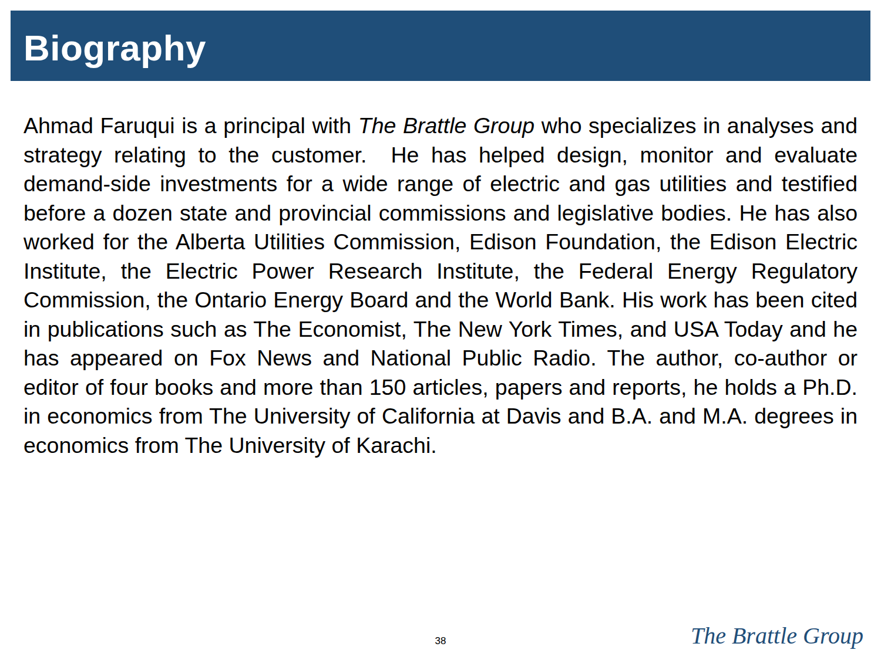Biography
Ahmad Faruqui is a principal with The Brattle Group who specializes in analyses and strategy relating to the customer. He has helped design, monitor and evaluate demand-side investments for a wide range of electric and gas utilities and testified before a dozen state and provincial commissions and legislative bodies. He has also worked for the Alberta Utilities Commission, Edison Foundation, the Edison Electric Institute, the Electric Power Research Institute, the Federal Energy Regulatory Commission, the Ontario Energy Board and the World Bank. His work has been cited in publications such as The Economist, The New York Times, and USA Today and he has appeared on Fox News and National Public Radio. The author, co-author or editor of four books and more than 150 articles, papers and reports, he holds a Ph.D. in economics from The University of California at Davis and B.A. and M.A. degrees in economics from The University of Karachi.
38
The Brattle Group